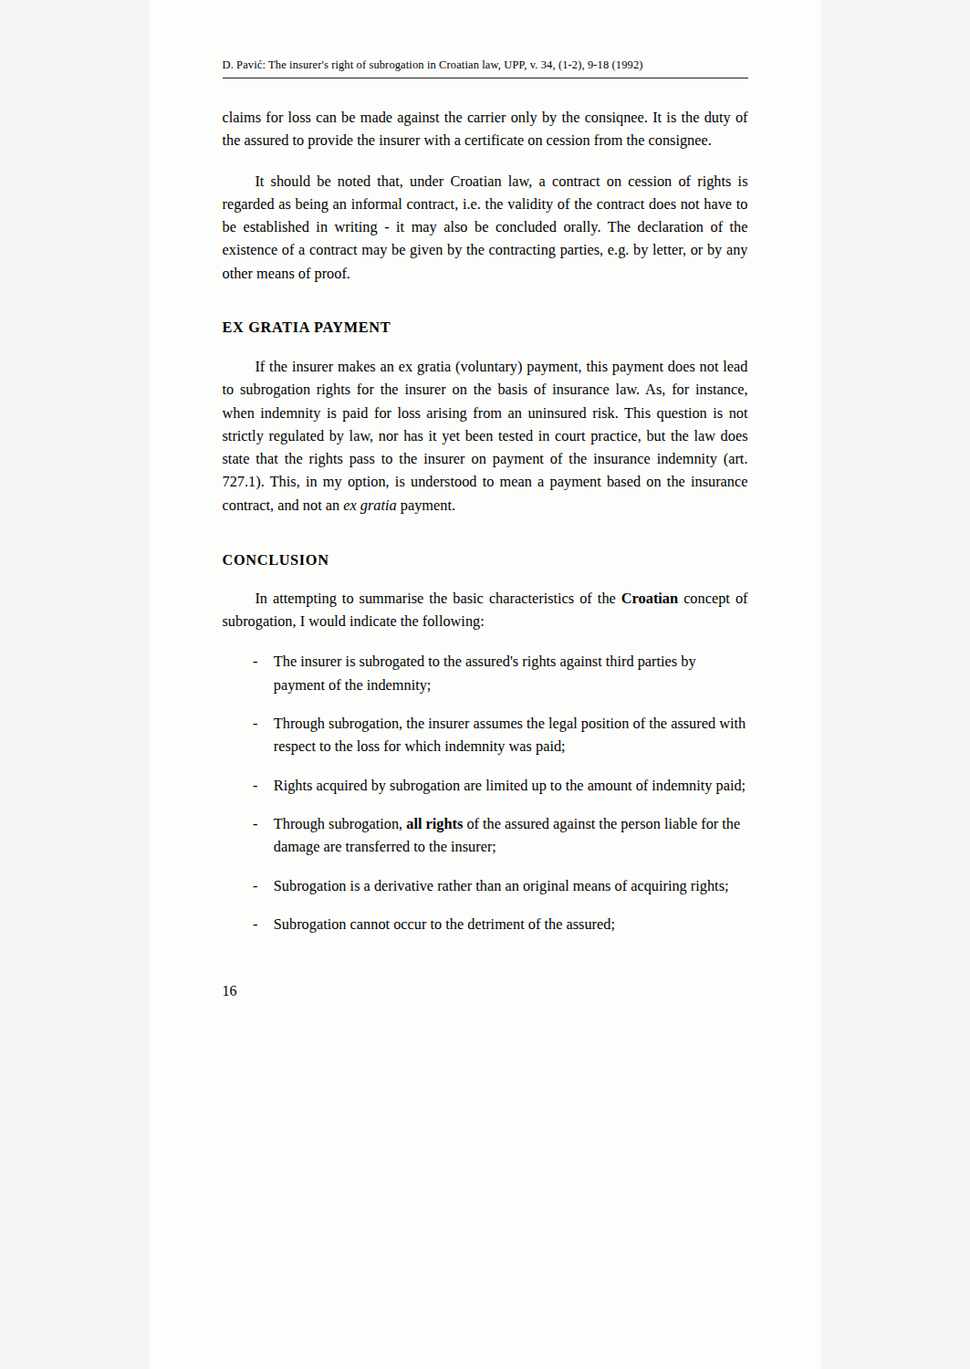D. Pavić: The insurer's right of subrogation in Croatian law, UPP, v. 34, (1-2), 9-18 (1992)
claims for loss can be made against the carrier only by the consiqnee. It is the duty of the assured to provide the insurer with a certificate on cession from the consignee.
It should be noted that, under Croatian law, a contract on cession of rights is regarded as being an informal contract, i.e. the validity of the contract does not have to be established in writing - it may also be concluded orally. The declaration of the existence of a contract may be given by the contracting parties, e.g. by letter, or by any other means of proof.
EX GRATIA PAYMENT
If the insurer makes an ex gratia (voluntary) payment, this payment does not lead to subrogation rights for the insurer on the basis of insurance law. As, for instance, when indemnity is paid for loss arising from an uninsured risk. This question is not strictly regulated by law, nor has it yet been tested in court practice, but the law does state that the rights pass to the insurer on payment of the insurance indemnity (art. 727.1). This, in my option, is understood to mean a payment based on the insurance contract, and not an ex gratia payment.
CONCLUSION
In attempting to summarise the basic characteristics of the Croatian concept of subrogation, I would indicate the following:
The insurer is subrogated to the assured's rights against third parties by payment of the indemnity;
Through subrogation, the insurer assumes the legal position of the assured with respect to the loss for which indemnity was paid;
Rights acquired by subrogation are limited up to the amount of indemnity paid;
Through subrogation, all rights of the assured against the person liable for the damage are transferred to the insurer;
Subrogation is a derivative rather than an original means of acquiring rights;
Subrogation cannot occur to the detriment of the assured;
16